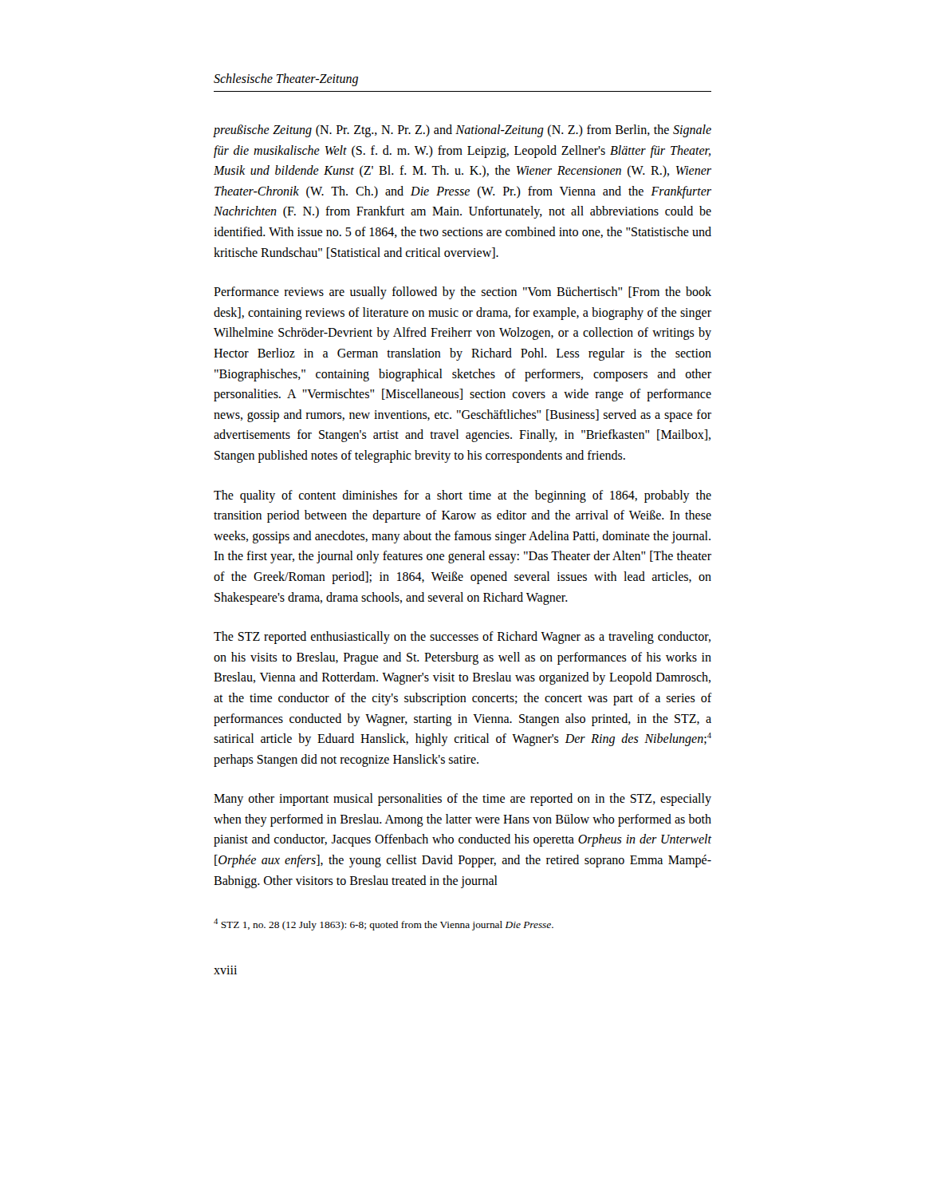Schlesische Theater-Zeitung
preußische Zeitung (N. Pr. Ztg., N. Pr. Z.) and National-Zeitung (N. Z.) from Berlin, the Signale für die musikalische Welt (S. f. d. m. W.) from Leipzig, Leopold Zellner's Blätter für Theater, Musik und bildende Kunst (Z' Bl. f. M. Th. u. K.), the Wiener Recensionen (W. R.), Wiener Theater-Chronik (W. Th. Ch.) and Die Presse (W. Pr.) from Vienna and the Frankfurter Nachrichten (F. N.) from Frankfurt am Main. Unfortunately, not all abbreviations could be identified. With issue no. 5 of 1864, the two sections are combined into one, the "Statistische und kritische Rundschau" [Statistical and critical overview].
Performance reviews are usually followed by the section "Vom Büchertisch" [From the book desk], containing reviews of literature on music or drama, for example, a biography of the singer Wilhelmine Schröder-Devrient by Alfred Freiherr von Wolzogen, or a collection of writings by Hector Berlioz in a German translation by Richard Pohl. Less regular is the section "Biographisches," containing biographical sketches of performers, composers and other personalities. A "Vermischtes" [Miscellaneous] section covers a wide range of performance news, gossip and rumors, new inventions, etc. "Geschäftliches" [Business] served as a space for advertisements for Stangen's artist and travel agencies. Finally, in "Briefkasten" [Mailbox], Stangen published notes of telegraphic brevity to his correspondents and friends.
The quality of content diminishes for a short time at the beginning of 1864, probably the transition period between the departure of Karow as editor and the arrival of Weiße. In these weeks, gossips and anecdotes, many about the famous singer Adelina Patti, dominate the journal. In the first year, the journal only features one general essay: "Das Theater der Alten" [The theater of the Greek/Roman period]; in 1864, Weiße opened several issues with lead articles, on Shakespeare's drama, drama schools, and several on Richard Wagner.
The STZ reported enthusiastically on the successes of Richard Wagner as a traveling conductor, on his visits to Breslau, Prague and St. Petersburg as well as on performances of his works in Breslau, Vienna and Rotterdam. Wagner's visit to Breslau was organized by Leopold Damrosch, at the time conductor of the city's subscription concerts; the concert was part of a series of performances conducted by Wagner, starting in Vienna. Stangen also printed, in the STZ, a satirical article by Eduard Hanslick, highly critical of Wagner's Der Ring des Nibelungen;4 perhaps Stangen did not recognize Hanslick's satire.
Many other important musical personalities of the time are reported on in the STZ, especially when they performed in Breslau. Among the latter were Hans von Bülow who performed as both pianist and conductor, Jacques Offenbach who conducted his operetta Orpheus in der Unterwelt [Orphée aux enfers], the young cellist David Popper, and the retired soprano Emma Mampé-Babnigg. Other visitors to Breslau treated in the journal
4 STZ 1, no. 28 (12 July 1863): 6-8; quoted from the Vienna journal Die Presse.
xviii